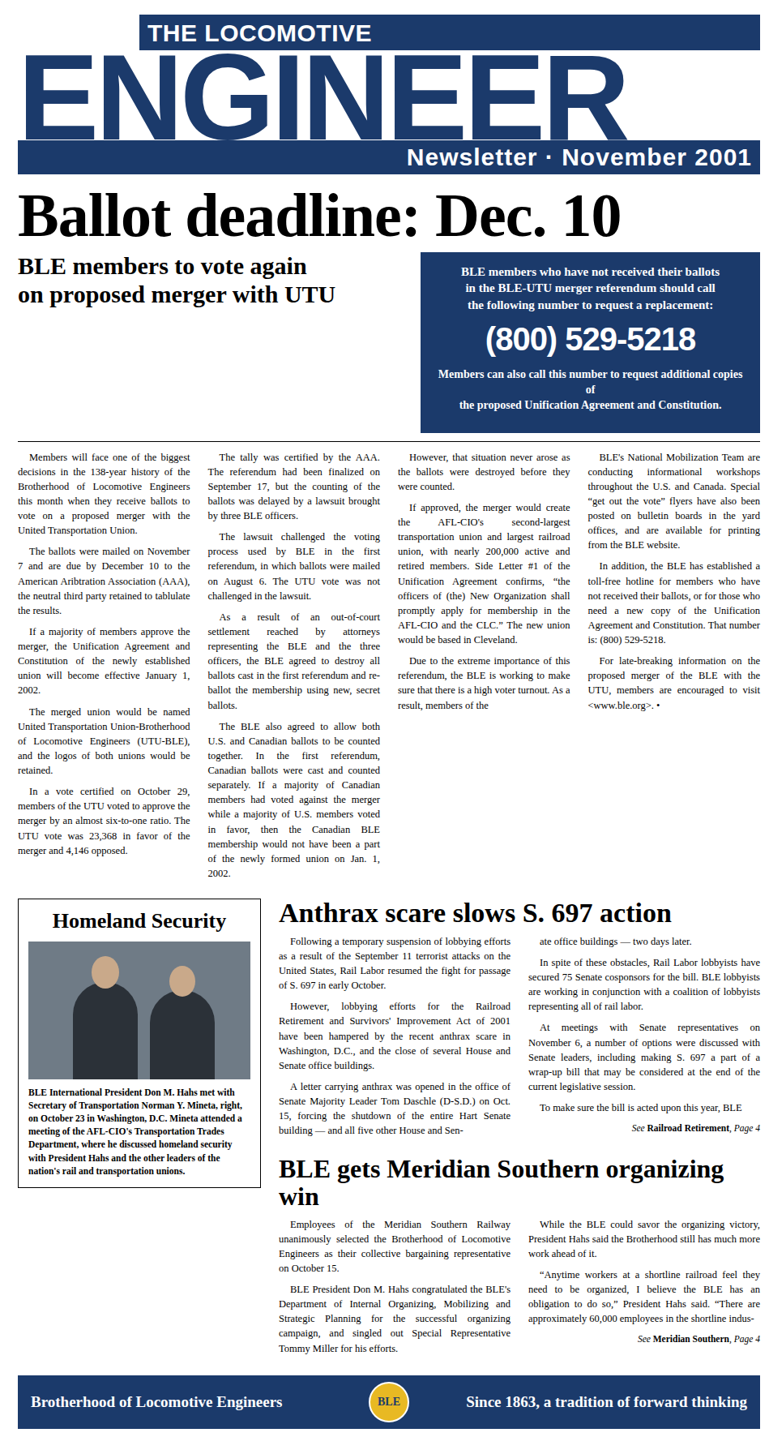The Locomotive
Engineer
Newsletter · November 2001
Ballot deadline: Dec. 10
BLE members to vote again
on proposed merger with UTU
BLE members who have not received their ballots
in the BLE-UTU merger referendum should call
the following number to request a replacement:
(800) 529-5218
Members can also call this number to request additional copies of
the proposed Unification Agreement and Constitution.
Members will face one of the biggest decisions in the 138-year history of the Brotherhood of Locomotive Engineers this month when they receive ballots to vote on a proposed merger with the United Transportation Union.
The ballots were mailed on November 7 and are due by December 10 to the American Aribtration Association (AAA), the neutral third party retained to tablulate the results.
If a majority of members approve the merger, the Unification Agreement and Constitution of the newly established union will become effective January 1, 2002.
The merged union would be named United Transportation Union-Brotherhood of Locomotive Engineers (UTU-BLE), and the logos of both unions would be retained.
In a vote certified on October 29, members of the UTU voted to approve the merger by an almost six-to-one ratio. The UTU vote was 23,368 in favor of the merger and 4,146 opposed.
The tally was certified by the AAA. The referendum had been finalized on September 17, but the counting of the ballots was delayed by a lawsuit brought by three BLE officers.
The lawsuit challenged the voting process used by BLE in the first referendum, in which ballots were mailed on August 6. The UTU vote was not challenged in the lawsuit.
As a result of an out-of-court settlement reached by attorneys representing the BLE and the three officers, the BLE agreed to destroy all ballots cast in the first referendum and re-ballot the membership using new, secret ballots.
The BLE also agreed to allow both U.S. and Canadian ballots to be counted together. In the first referendum, Canadian ballots were cast and counted separately. If a majority of Canadian members had voted against the merger while a majority of U.S. members voted in favor, then the Canadian BLE membership would not have been a part of the newly formed union on Jan. 1, 2002.
However, that situation never arose as the ballots were destroyed before they were counted.
If approved, the merger would create the AFL-CIO's second-largest transportation union and largest railroad union, with nearly 200,000 active and retired members. Side Letter #1 of the Unification Agreement confirms, “the officers of (the) New Organization shall promptly apply for membership in the AFL-CIO and the CLC.” The new union would be based in Cleveland.
Due to the extreme importance of this referendum, the BLE is working to make sure that there is a high voter turnout. As a result, members of the
BLE's National Mobilization Team are conducting informational workshops throughout the U.S. and Canada. Special “get out the vote” flyers have also been posted on bulletin boards in the yard offices, and are available for printing from the BLE website.
In addition, the BLE has established a toll-free hotline for members who have not received their ballots, or for those who need a new copy of the Unification Agreement and Constitution. That number is: (800) 529-5218.
For late-breaking information on the proposed merger of the BLE with the UTU, members are encouraged to visit <www.ble.org>. •
Homeland Security
BLE International President Don M. Hahs met with Secretary of Transportation Norman Y. Mineta, right, on October 23 in Washington, D.C. Mineta attended a meeting of the AFL-CIO's Transportation Trades Department, where he discussed homeland security with President Hahs and the other leaders of the nation's rail and transportation unions.
Anthrax scare slows S. 697 action
Following a temporary suspension of lobbying efforts as a result of the September 11 terrorist attacks on the United States, Rail Labor resumed the fight for passage of S. 697 in early October.
However, lobbying efforts for the Railroad Retirement and Survivors' Improvement Act of 2001 have been hampered by the recent anthrax scare in Washington, D.C., and the close of several House and Senate office buildings.
A letter carrying anthrax was opened in the office of Senate Majority Leader Tom Daschle (D-S.D.) on Oct. 15, forcing the shutdown of the entire Hart Senate building — and all five other House and Sen-
ate office buildings — two days later.
In spite of these obstacles, Rail Labor lobbyists have secured 75 Senate cosponsors for the bill. BLE lobbyists are working in conjunction with a coalition of lobbyists representing all of rail labor.
At meetings with Senate representatives on November 6, a number of options were discussed with Senate leaders, including making S. 697 a part of a wrap-up bill that may be considered at the end of the current legislative session.
To make sure the bill is acted upon this year, BLE
See Railroad Retirement, Page 4
BLE gets Meridian Southern organizing win
Employees of the Meridian Southern Railway unanimously selected the Brotherhood of Locomotive Engineers as their collective bargaining representative on October 15.
BLE President Don M. Hahs congratulated the BLE's Department of Internal Organizing, Mobilizing and Strategic Planning for the successful organizing campaign, and singled out Special Representative Tommy Miller for his efforts.
While the BLE could savor the organizing victory, President Hahs said the Brotherhood still has much more work ahead of it.
“Anytime workers at a shortline railroad feel they need to be organized, I believe the BLE has an obligation to do so,” President Hahs said. “There are approximately 60,000 employees in the shortline indus-
See Meridian Southern, Page 4
Brotherhood of Locomotive Engineers
BLE
Since 1863, a tradition of forward thinking